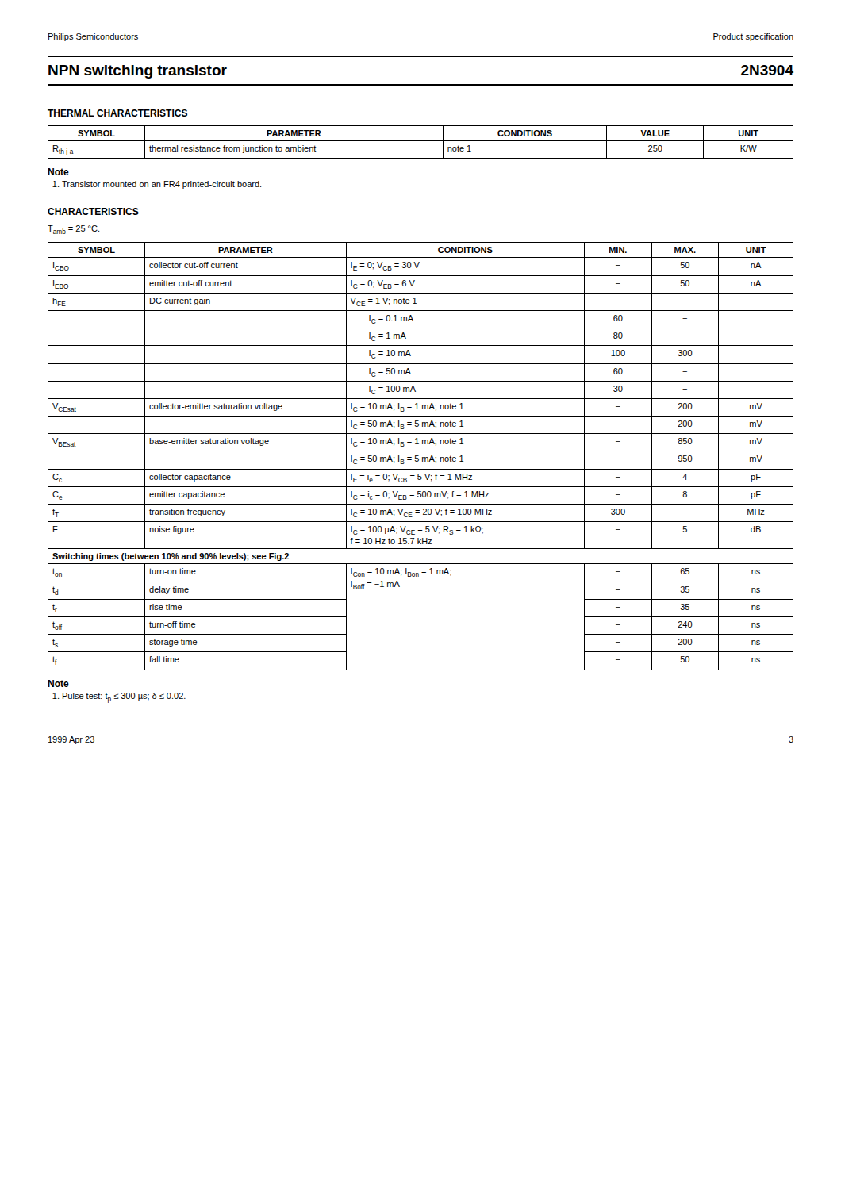Philips Semiconductors
Product specification
NPN switching transistor
2N3904
THERMAL CHARACTERISTICS
| SYMBOL | PARAMETER | CONDITIONS | VALUE | UNIT |
| --- | --- | --- | --- | --- |
| R th j-a | thermal resistance from junction to ambient | note 1 | 250 | K/W |
Note
Transistor mounted on an FR4 printed-circuit board.
CHARACTERISTICS
Tamb = 25 °C.
| SYMBOL | PARAMETER | CONDITIONS | MIN. | MAX. | UNIT |
| --- | --- | --- | --- | --- | --- |
| I CBO | collector cut-off current | I E = 0; V CB = 30 V | − | 50 | nA |
| I EBO | emitter cut-off current | I C = 0; V EB = 6 V | − | 50 | nA |
| h FE | DC current gain | V CE = 1 V; note 1 | | | |
| | | I C = 0.1 mA | 60 | − | |
| | | I C = 1 mA | 80 | − | |
| | | I C = 10 mA | 100 | 300 | |
| | | I C = 50 mA | 60 | − | |
| | | I C = 100 mA | 30 | − | |
| V CEsat | collector-emitter saturation voltage | I C = 10 mA; I B = 1 mA; note 1 | − | 200 | mV |
| | | I C = 50 mA; I B = 5 mA; note 1 | − | 200 | mV |
| V BEsat | base-emitter saturation voltage | I C = 10 mA; I B = 1 mA; note 1 | − | 850 | mV |
| | | I C = 50 mA; I B = 5 mA; note 1 | − | 950 | mV |
| C c | collector capacitance | I E = i e = 0; V CB = 5 V; f = 1 MHz | − | 4 | pF |
| C e | emitter capacitance | I C = i c = 0; V EB = 500 mV; f = 1 MHz | − | 8 | pF |
| f T | transition frequency | I C = 10 mA; V CE = 20 V; f = 100 MHz | 300 | − | MHz |
| F | noise figure | I C = 100 µA; V CE = 5 V; R S = 1 kΩ; f = 10 Hz to 15.7 kHz | − | 5 | dB |
| Switching times (between 10% and 90% levels); see Fig.2 |
| t on | turn-on time | I Con = 10 mA; I Bon = 1 mA; I Boff = −1 mA | − | 65 | ns |
| t d | delay time | − | 35 | ns |
| t r | rise time | − | 35 | ns |
| t off | turn-off time | − | 240 | ns |
| t s | storage time | − | 200 | ns |
| t f | fall time | − | 50 | ns |
Note
Pulse test: tp ≤ 300 µs; δ ≤ 0.02.
1999 Apr 23
3